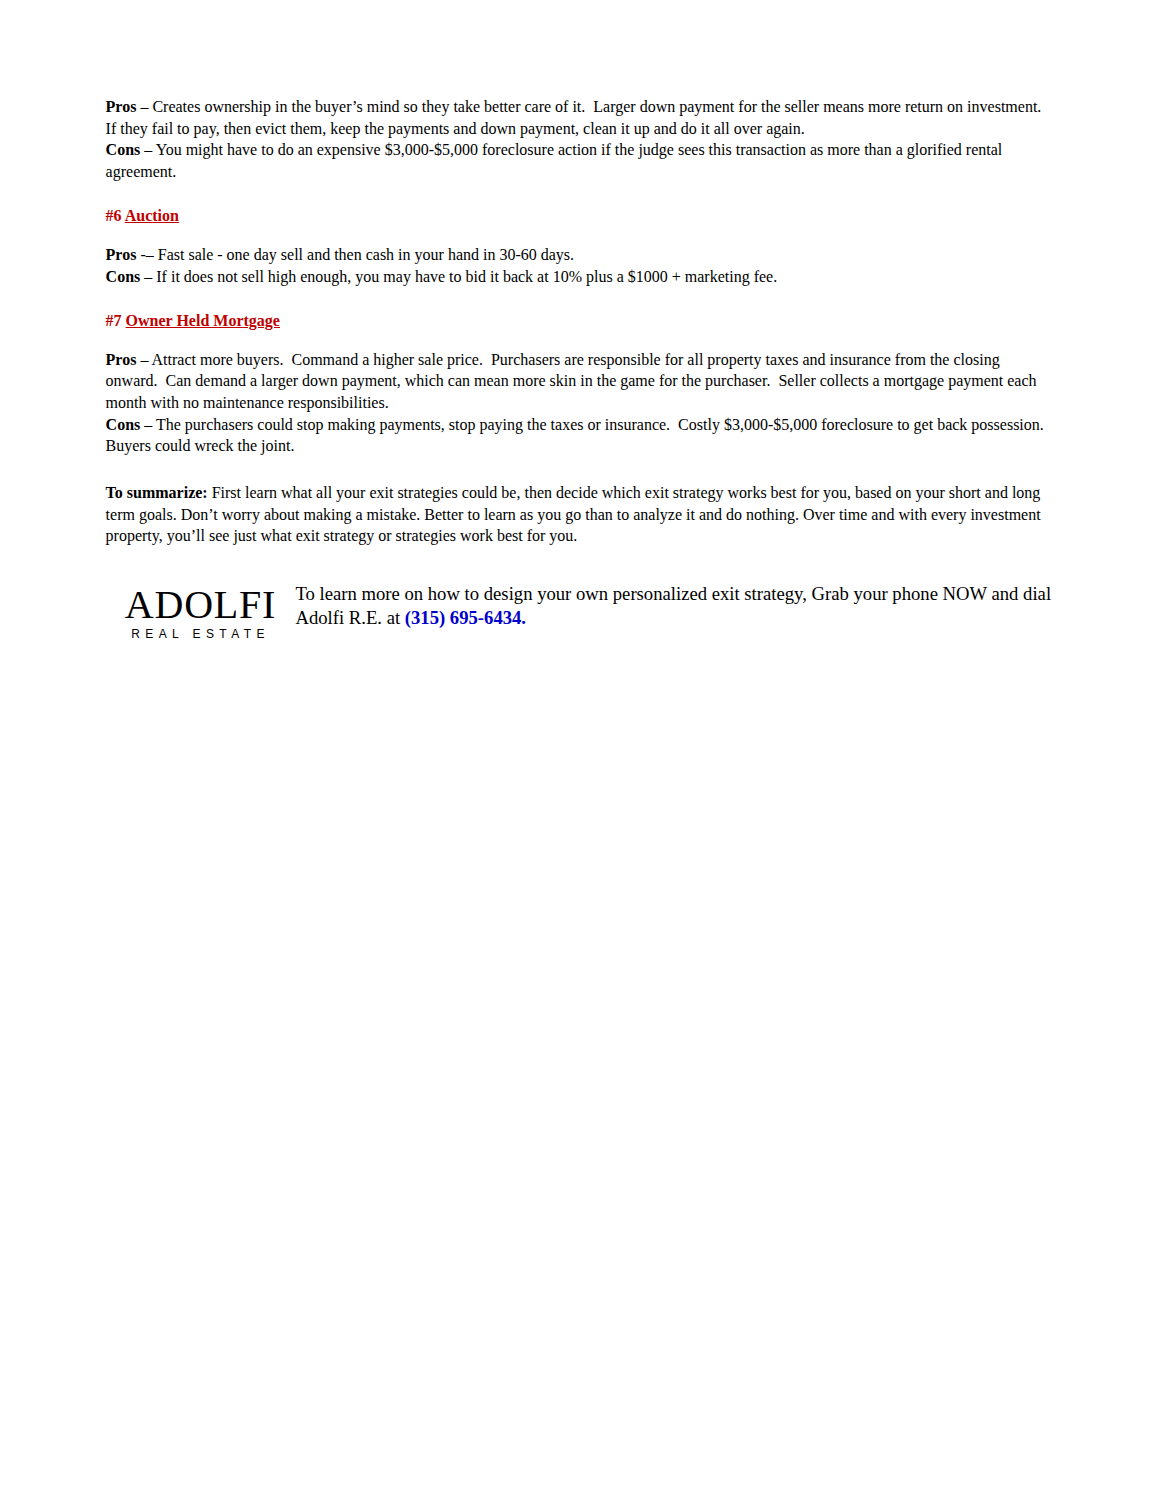Pros – Creates ownership in the buyer’s mind so they take better care of it. Larger down payment for the seller means more return on investment. If they fail to pay, then evict them, keep the payments and down payment, clean it up and do it all over again.
Cons – You might have to do an expensive $3,000-$5,000 foreclosure action if the judge sees this transaction as more than a glorified rental agreement.
#6 Auction
Pros -– Fast sale - one day sell and then cash in your hand in 30-60 days.
Cons – If it does not sell high enough, you may have to bid it back at 10% plus a $1000 + marketing fee.
#7 Owner Held Mortgage
Pros – Attract more buyers. Command a higher sale price. Purchasers are responsible for all property taxes and insurance from the closing onward. Can demand a larger down payment, which can mean more skin in the game for the purchaser. Seller collects a mortgage payment each month with no maintenance responsibilities.
Cons – The purchasers could stop making payments, stop paying the taxes or insurance. Costly $3,000-$5,000 foreclosure to get back possession. Buyers could wreck the joint.
To summarize: First learn what all your exit strategies could be, then decide which exit strategy works best for you, based on your short and long term goals. Don’t worry about making a mistake. Better to learn as you go than to analyze it and do nothing. Over time and with every investment property, you’ll see just what exit strategy or strategies work best for you.
ADOLFI
REAL ESTATE
To learn more on how to design your own personalized exit strategy, Grab your phone NOW and dial Adolfi R.E. at (315) 695-6434.